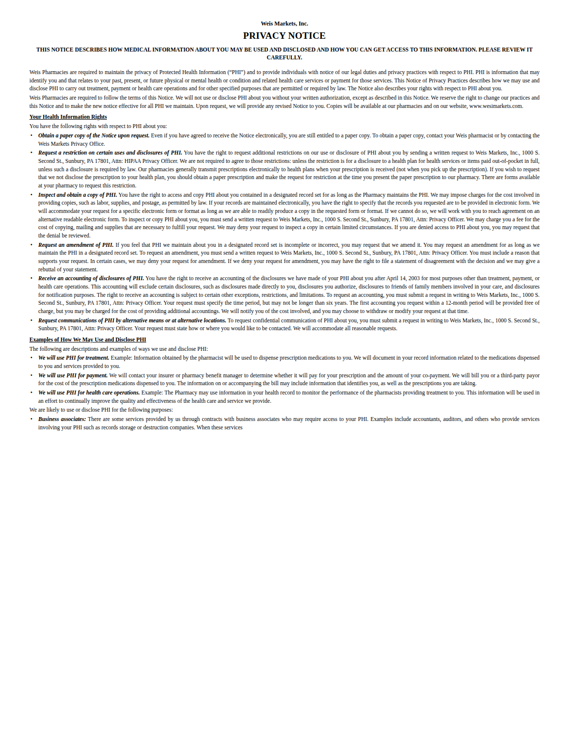Weis Markets, Inc.
PRIVACY NOTICE
THIS NOTICE DESCRIBES HOW MEDICAL INFORMATION ABOUT YOU MAY BE USED AND DISCLOSED AND HOW YOU CAN GET ACCESS TO THIS INFORMATION. PLEASE REVIEW IT CAREFULLY.
Weis Pharmacies are required to maintain the privacy of Protected Health Information (“PHI”) and to provide individuals with notice of our legal duties and privacy practices with respect to PHI. PHI is information that may identify you and that relates to your past, present, or future physical or mental health or condition and related health care services or payment for those services. This Notice of Privacy Practices describes how we may use and disclose PHI to carry out treatment, payment or health care operations and for other specified purposes that are permitted or required by law. The Notice also describes your rights with respect to PHI about you.
Weis Pharmacies are required to follow the terms of this Notice. We will not use or disclose PHI about you without your written authorization, except as described in this Notice. We reserve the right to change our practices and this Notice and to make the new notice effective for all PHI we maintain. Upon request, we will provide any revised Notice to you. Copies will be available at our pharmacies and on our website, www.wesimarkets.com.
Your Health Information Rights
You have the following rights with respect to PHI about you:
Obtain a paper copy of the Notice upon request. Even if you have agreed to receive the Notice electronically, you are still entitled to a paper copy. To obtain a paper copy, contact your Weis pharmacist or by contacting the Weis Markets Privacy Office.
Request a restriction on certain uses and disclosures of PHI. You have the right to request additional restrictions on our use or disclosure of PHI about you by sending a written request to Weis Markets, Inc., 1000 S. Second St., Sunbury, PA 17801, Attn: HIPAA Privacy Officer. We are not required to agree to those restrictions: unless the restriction is for a disclosure to a health plan for health services or items paid out-of-pocket in full, unless such a disclosure is required by law. Our pharmacies generally transmit prescriptions electronically to health plans when your prescription is received (not when you pick up the prescription). If you wish to request that we not disclose the prescription to your health plan, you should obtain a paper prescription and make the request for restriction at the time you present the paper prescription to our pharmacy. There are forms available at your pharmacy to request this restriction.
Inspect and obtain a copy of PHI. You have the right to access and copy PHI about you contained in a designated record set for as long as the Pharmacy maintains the PHI. We may impose charges for the cost involved in providing copies, such as labor, supplies, and postage, as permitted by law. If your records are maintained electronically, you have the right to specify that the records you requested are to be provided in electronic form. We will accommodate your request for a specific electronic form or format as long as we are able to readily produce a copy in the requested form or format. If we cannot do so, we will work with you to reach agreement on an alternative readable electronic form. To inspect or copy PHI about you, you must send a written request to Weis Markets, Inc., 1000 S. Second St., Sunbury, PA 17801, Attn: Privacy Officer. We may charge you a fee for the cost of copying, mailing and supplies that are necessary to fulfill your request. We may deny your request to inspect a copy in certain limited circumstances. If you are denied access to PHI about you, you may request that the denial be reviewed.
Request an amendment of PHI. If you feel that PHI we maintain about you in a designated record set is incomplete or incorrect, you may request that we amend it. You may request an amendment for as long as we maintain the PHI in a designated record set. To request an amendment, you must send a written request to Weis Markets, Inc., 1000 S. Second St., Sunbury, PA 17801, Attn: Privacy Officer. You must include a reason that supports your request. In certain cases, we may deny your request for amendment. If we deny your request for amendment, you may have the right to file a statement of disagreement with the decision and we may give a rebuttal of your statement.
Receive an accounting of disclosures of PHI. You have the right to receive an accounting of the disclosures we have made of your PHI about you after April 14, 2003 for most purposes other than treatment, payment, or health care operations. This accounting will exclude certain disclosures, such as disclosures made directly to you, disclosures you authorize, disclosures to friends of family members involved in your care, and disclosures for notification purposes. The right to receive an accounting is subject to certain other exceptions, restrictions, and limitations. To request an accounting, you must submit a request in writing to Weis Markets, Inc., 1000 S. Second St., Sunbury, PA 17801, Attn: Privacy Officer. Your request must specify the time period, but may not be longer than six years. The first accounting you request within a 12-month period will be provided free of charge, but you may be charged for the cost of providing additional accountings. We will notify you of the cost involved, and you may choose to withdraw or modify your request at that time.
Request communications of PHI by alternative means or at alternative locations. To request confidential communication of PHI about you, you must submit a request in writing to Weis Markets, Inc., 1000 S. Second St., Sunbury, PA 17801, Attn: Privacy Officer. Your request must state how or where you would like to be contacted. We will accommodate all reasonable requests.
Examples of How We May Use and Disclose PHI
The following are descriptions and examples of ways we use and disclose PHI:
We will use PHI for treatment. Example: Information obtained by the pharmacist will be used to dispense prescription medications to you. We will document in your record information related to the medications dispensed to you and services provided to you.
We will use PHI for payment. We will contact your insurer or pharmacy benefit manager to determine whether it will pay for your prescription and the amount of your co-payment. We will bill you or a third-party payor for the cost of the prescription medications dispensed to you. The information on or accompanying the bill may include information that identifies you, as well as the prescriptions you are taking.
We will use PHI for health care operations. Example: The Pharmacy may use information in your health record to monitor the performance of the pharmacists providing treatment to you. This information will be used in an effort to continually improve the quality and effectiveness of the health care and service we provide.
We are likely to use or disclose PHI for the following purposes:
Business associates: There are some services provided by us through contracts with business associates who may require access to your PHI. Examples include accountants, auditors, and others who provide services involving your PHI such as records storage or destruction companies. When these services